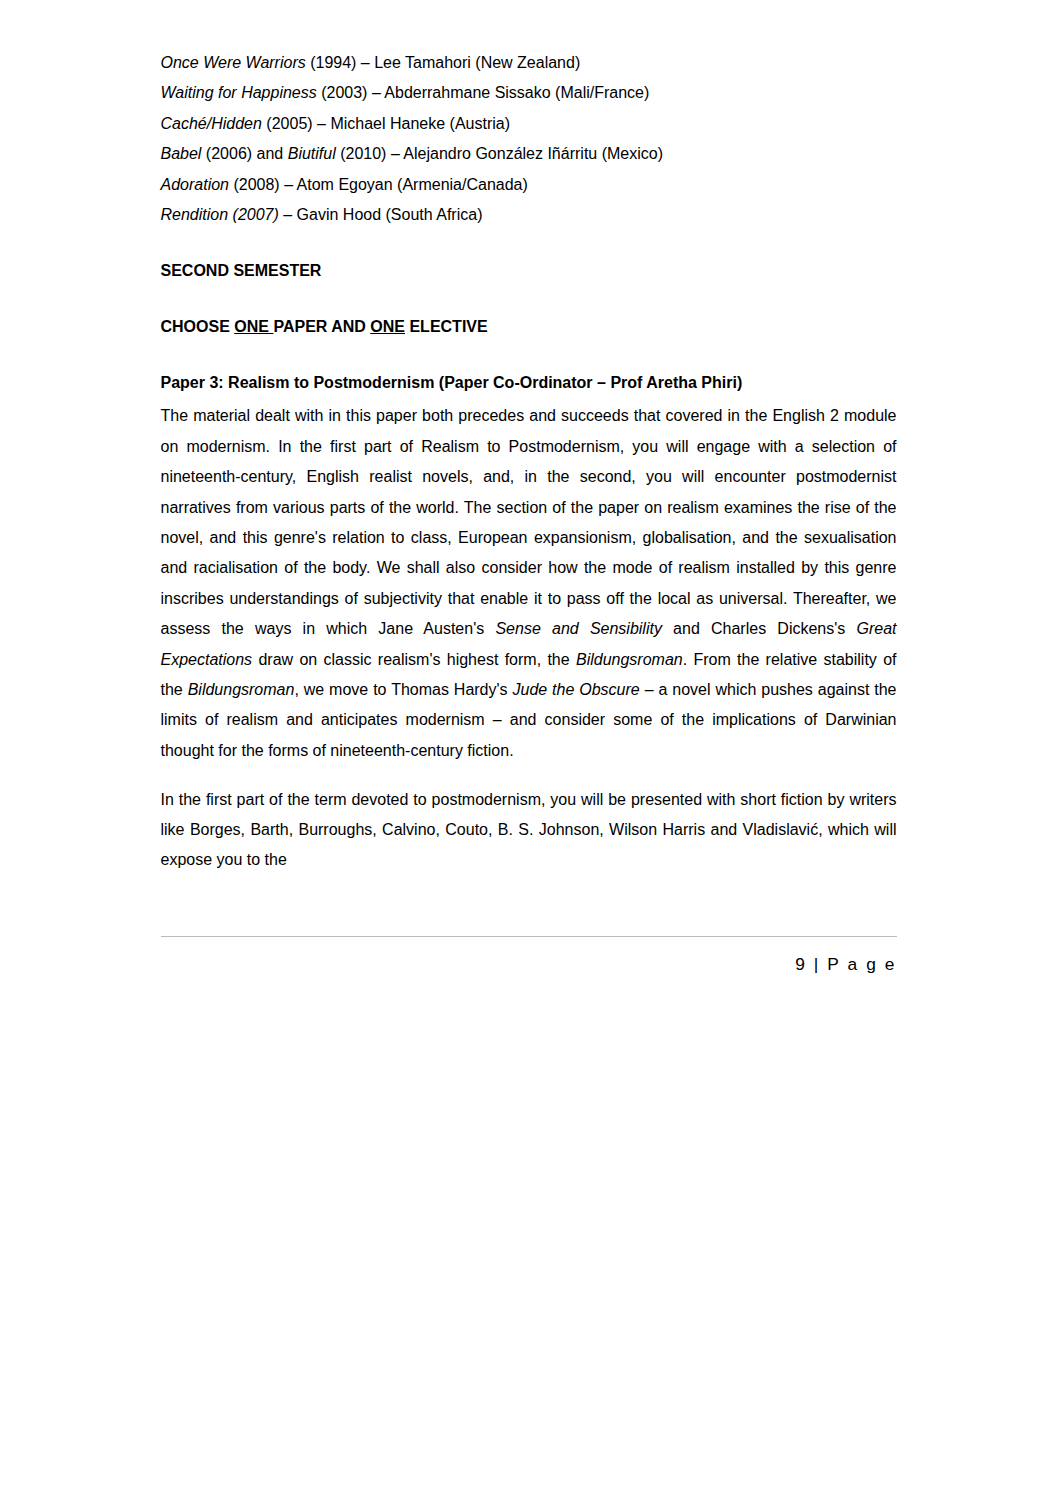Once Were Warriors (1994) – Lee Tamahori (New Zealand)
Waiting for Happiness (2003) – Abderrahmane Sissako (Mali/France)
Caché/Hidden (2005) – Michael Haneke (Austria)
Babel (2006) and Biutiful (2010) – Alejandro González Iñárritu (Mexico)
Adoration (2008) – Atom Egoyan (Armenia/Canada)
Rendition (2007) – Gavin Hood (South Africa)
SECOND SEMESTER
CHOOSE ONE PAPER AND ONE ELECTIVE
Paper 3: Realism to Postmodernism (Paper Co-Ordinator – Prof Aretha Phiri)
The material dealt with in this paper both precedes and succeeds that covered in the English 2 module on modernism. In the first part of Realism to Postmodernism, you will engage with a selection of nineteenth-century, English realist novels, and, in the second, you will encounter postmodernist narratives from various parts of the world. The section of the paper on realism examines the rise of the novel, and this genre's relation to class, European expansionism, globalisation, and the sexualisation and racialisation of the body. We shall also consider how the mode of realism installed by this genre inscribes understandings of subjectivity that enable it to pass off the local as universal. Thereafter, we assess the ways in which Jane Austen's Sense and Sensibility and Charles Dickens's Great Expectations draw on classic realism's highest form, the Bildungsroman. From the relative stability of the Bildungsroman, we move to Thomas Hardy's Jude the Obscure – a novel which pushes against the limits of realism and anticipates modernism – and consider some of the implications of Darwinian thought for the forms of nineteenth-century fiction.
In the first part of the term devoted to postmodernism, you will be presented with short fiction by writers like Borges, Barth, Burroughs, Calvino, Couto, B. S. Johnson, Wilson Harris and Vladislavić, which will expose you to the
9 | P a g e